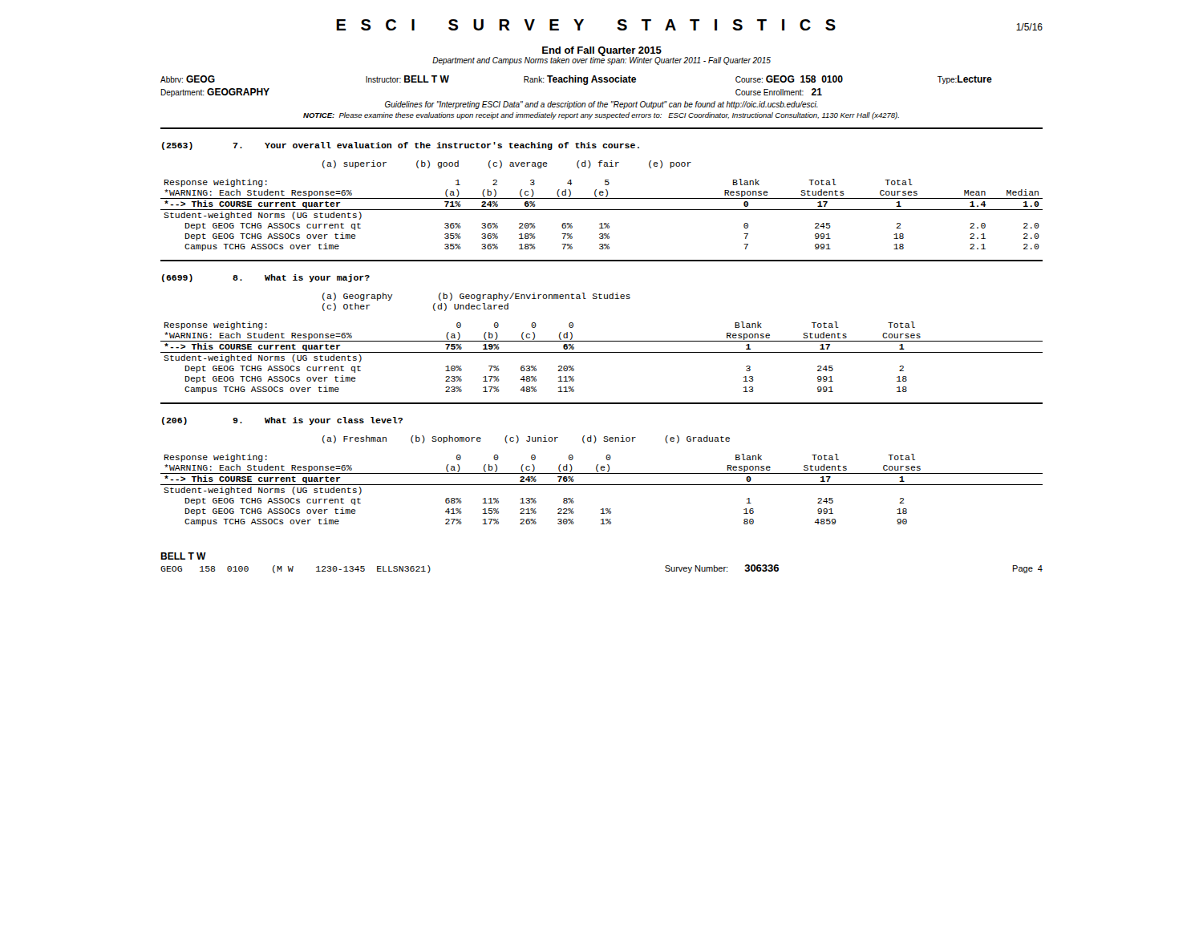E S C I S U R V E Y S T A T I S T I C S
1/5/16
End of Fall Quarter 2015
Department and Campus Norms taken over time span: Winter Quarter 2011 - Fall Quarter 2015
| Abbrv: GEOG | Instructor: BELL T W | Rank: Teaching Associate | Course: GEOG 158 0100 | Type: Lecture |
| Department: GEOGRAPHY | | | Course Enrollment: 21 | |
Guidelines for "Interpreting ESCI Data" and a description of the "Report Output" can be found at http://oic.id.ucsb.edu/esci.
NOTICE: Please examine these evaluations upon receipt and immediately report any suspected errors to: ESCI Coordinator, Instructional Consultation, 1130 Kerr Hall (x4278).
(2563) 7. Your overall evaluation of the instructor's teaching of this course.
(a) superior (b) good (c) average (d) fair (e) poor
| Response weighting: | 1 | 2 | 3 | 4 | 5 | | Blank | Total | Total | | |
| *WARNING: Each Student Response=6% | (a) | (b) | (c) | (d) | (e) | | Response | Students | Courses | Mean | Median |
| *--> This COURSE current quarter | 71% | 24% | 6% | | | | 0 | 17 | 1 | 1.4 | 1.0 |
| Student-weighted Norms (UG students) | |
| Dept GEOG TCHG ASSOCs current qt | 36% | 36% | 20% | 6% | 1% | | 0 | 245 | 2 | 2.0 | 2.0 |
| Dept GEOG TCHG ASSOCs over time | 35% | 36% | 18% | 7% | 3% | | 7 | 991 | 18 | 2.1 | 2.0 |
| Campus TCHG ASSOCs over time | 35% | 36% | 18% | 7% | 3% | | 7 | 991 | 18 | 2.1 | 2.0 |
(6699) 8. What is your major?
(a) Geography (b) Geography/Environmental Studies (c) Other (d) Undeclared
| Response weighting: | 0 | 0 | 0 | 0 | | | Blank | Total | Total | | |
| *WARNING: Each Student Response=6% | (a) | (b) | (c) | (d) | | | Response | Students | Courses | | |
| *--> This COURSE current quarter | 75% | 19% | | 6% | | | 1 | 17 | 1 | | |
| Student-weighted Norms (UG students) | |
| Dept GEOG TCHG ASSOCs current qt | 10% | 7% | 63% | 20% | | | 3 | 245 | 2 | | |
| Dept GEOG TCHG ASSOCs over time | 23% | 17% | 48% | 11% | | | 13 | 991 | 18 | | |
| Campus TCHG ASSOCs over time | 23% | 17% | 48% | 11% | | | 13 | 991 | 18 | | |
(206) 9. What is your class level?
(a) Freshman (b) Sophomore (c) Junior (d) Senior (e) Graduate
| Response weighting: | 0 | 0 | 0 | 0 | 0 | | Blank | Total | Total | | |
| *WARNING: Each Student Response=6% | (a) | (b) | (c) | (d) | (e) | | Response | Students | Courses | | |
| *--> This COURSE current quarter | | | 24% | 76% | | | 0 | 17 | 1 | | |
| Student-weighted Norms (UG students) | |
| Dept GEOG TCHG ASSOCs current qt | 68% | 11% | 13% | 8% | | | 1 | 245 | 2 | | |
| Dept GEOG TCHG ASSOCs over time | 41% | 15% | 21% | 22% | 1% | | 16 | 991 | 18 | | |
| Campus TCHG ASSOCs over time | 27% | 17% | 26% | 30% | 1% | | 80 | 4859 | 90 | | |
BELL T W
GEOG 158 0100 (M W 1230-1345 ELLSN3621)
Survey Number:306336
Page 4